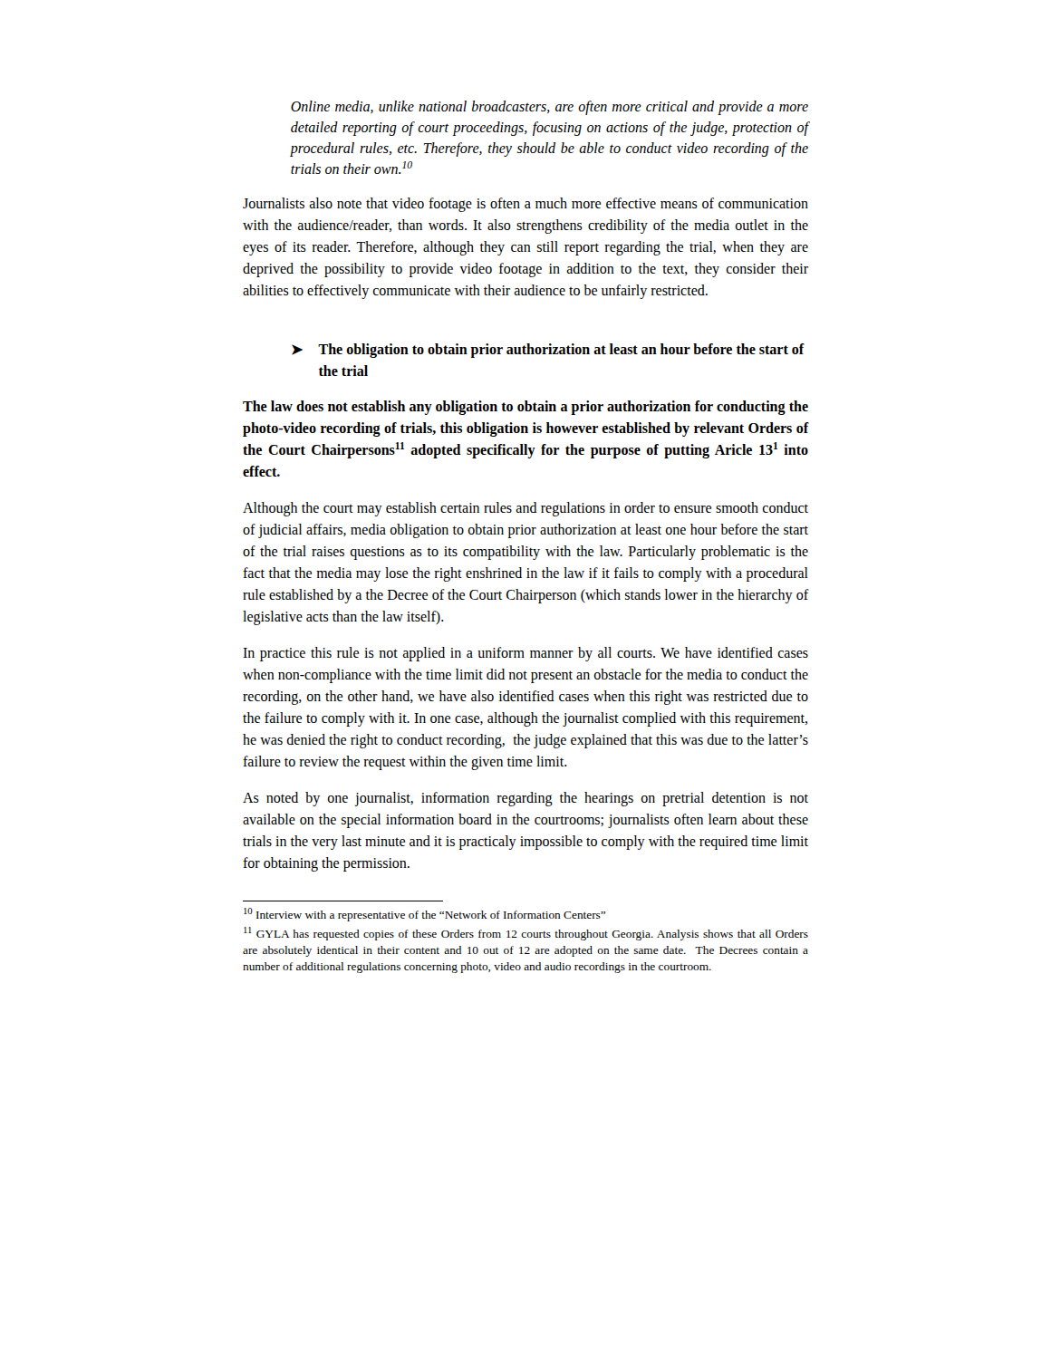Online media, unlike national broadcasters, are often more critical and provide a more detailed reporting of court proceedings, focusing on actions of the judge, protection of procedural rules, etc. Therefore, they should be able to conduct video recording of the trials on their own.10
Journalists also note that video footage is often a much more effective means of communication with the audience/reader, than words. It also strengthens credibility of the media outlet in the eyes of its reader. Therefore, although they can still report regarding the trial, when they are deprived the possibility to provide video footage in addition to the text, they consider their abilities to effectively communicate with their audience to be unfairly restricted.
➤ The obligation to obtain prior authorization at least an hour before the start of the trial
The law does not establish any obligation to obtain a prior authorization for conducting the photo-video recording of trials, this obligation is however established by relevant Orders of the Court Chairpersons11 adopted specifically for the purpose of putting Aricle 131 into effect.
Although the court may establish certain rules and regulations in order to ensure smooth conduct of judicial affairs, media obligation to obtain prior authorization at least one hour before the start of the trial raises questions as to its compatibility with the law. Particularly problematic is the fact that the media may lose the right enshrined in the law if it fails to comply with a procedural rule established by a the Decree of the Court Chairperson (which stands lower in the hierarchy of legislative acts than the law itself).
In practice this rule is not applied in a uniform manner by all courts. We have identified cases when non-compliance with the time limit did not present an obstacle for the media to conduct the recording, on the other hand, we have also identified cases when this right was restricted due to the failure to comply with it. In one case, although the journalist complied with this requirement, he was denied the right to conduct recording, the judge explained that this was due to the latter’s failure to review the request within the given time limit.
As noted by one journalist, information regarding the hearings on pretrial detention is not available on the special information board in the courtrooms; journalists often learn about these trials in the very last minute and it is practicaly impossible to comply with the required time limit for obtaining the permission.
10 Interview with a representative of the “Network of Information Centers”
11 GYLA has requested copies of these Orders from 12 courts throughout Georgia. Analysis shows that all Orders are absolutely identical in their content and 10 out of 12 are adopted on the same date. The Decrees contain a number of additional regulations concerning photo, video and audio recordings in the courtroom.